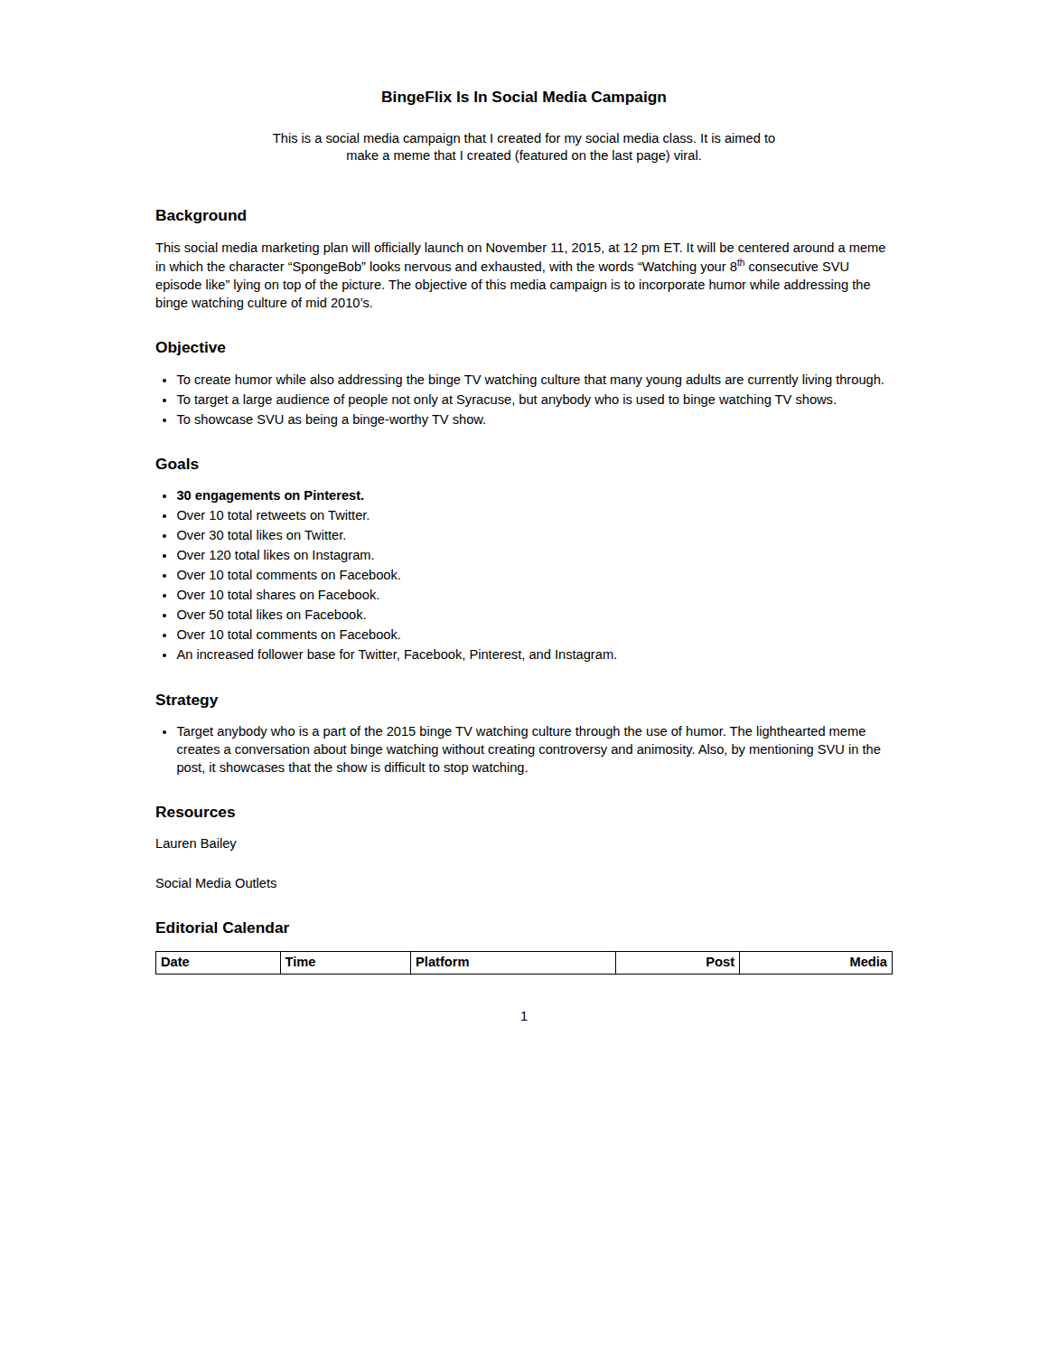BingeFlix Is In Social Media Campaign
This is a social media campaign that I created for my social media class. It is aimed to make a meme that I created (featured on the last page) viral.
Background
This social media marketing plan will officially launch on November 11, 2015, at 12 pm ET. It will be centered around a meme in which the character “SpongeBob” looks nervous and exhausted, with the words “Watching your 8th consecutive SVU episode like” lying on top of the picture. The objective of this media campaign is to incorporate humor while addressing the binge watching culture of mid 2010’s.
Objective
To create humor while also addressing the binge TV watching culture that many young adults are currently living through.
To target a large audience of people not only at Syracuse, but anybody who is used to binge watching TV shows.
To showcase SVU as being a binge-worthy TV show.
Goals
30 engagements on Pinterest.
Over 10 total retweets on Twitter.
Over 30 total likes on Twitter.
Over 120 total likes on Instagram.
Over 10 total comments on Facebook.
Over 10 total shares on Facebook.
Over 50 total likes on Facebook.
Over 10 total comments on Facebook.
An increased follower base for Twitter, Facebook, Pinterest, and Instagram.
Strategy
Target anybody who is a part of the 2015 binge TV watching culture through the use of humor. The lighthearted meme creates a conversation about binge watching without creating controversy and animosity. Also, by mentioning SVU in the post, it showcases that the show is difficult to stop watching.
Resources
Lauren Bailey
Social Media Outlets
Editorial Calendar
| Date | Time | Platform | Post | Media |
| --- | --- | --- | --- | --- |
1